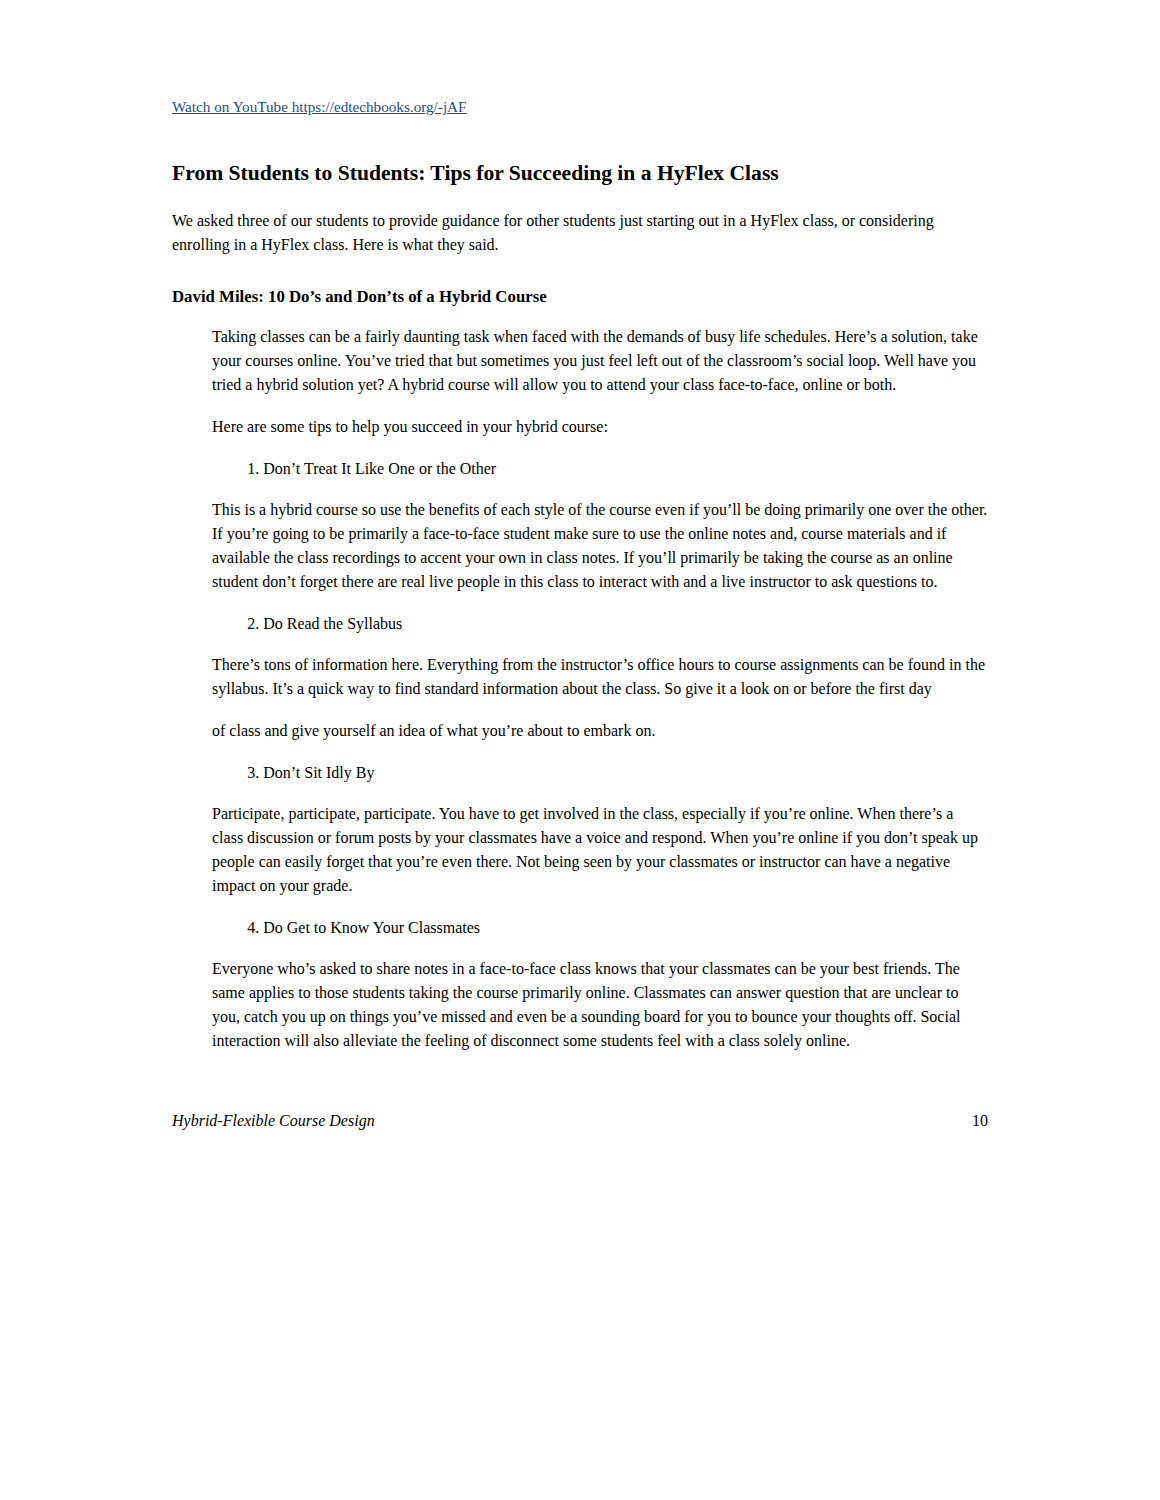Watch on YouTube https://edtechbooks.org/-jAF
From Students to Students: Tips for Succeeding in a HyFlex Class
We asked three of our students to provide guidance for other students just starting out in a HyFlex class, or considering enrolling in a HyFlex class. Here is what they said.
David Miles: 10 Do’s and Don’ts of a Hybrid Course
Taking classes can be a fairly daunting task when faced with the demands of busy life schedules. Here’s a solution, take your courses online. You’ve tried that but sometimes you just feel left out of the classroom’s social loop. Well have you tried a hybrid solution yet? A hybrid course will allow you to attend your class face-to-face, online or both.
Here are some tips to help you succeed in your hybrid course:
Don’t Treat It Like One or the Other
This is a hybrid course so use the benefits of each style of the course even if you’ll be doing primarily one over the other. If you’re going to be primarily a face-to-face student make sure to use the online notes and, course materials and if available the class recordings to accent your own in class notes. If you’ll primarily be taking the course as an online student don’t forget there are real live people in this class to interact with and a live instructor to ask questions to.
Do Read the Syllabus
There’s tons of information here. Everything from the instructor’s office hours to course assignments can be found in the syllabus. It’s a quick way to find standard information about the class. So give it a look on or before the first day
of class and give yourself an idea of what you’re about to embark on.
Don’t Sit Idly By
Participate, participate, participate. You have to get involved in the class, especially if you’re online. When there’s a class discussion or forum posts by your classmates have a voice and respond. When you’re online if you don’t speak up people can easily forget that you’re even there. Not being seen by your classmates or instructor can have a negative impact on your grade.
Do Get to Know Your Classmates
Everyone who’s asked to share notes in a face-to-face class knows that your classmates can be your best friends. The same applies to those students taking the course primarily online. Classmates can answer question that are unclear to you, catch you up on things you’ve missed and even be a sounding board for you to bounce your thoughts off. Social interaction will also alleviate the feeling of disconnect some students feel with a class solely online.
Hybrid-Flexible Course Design 10